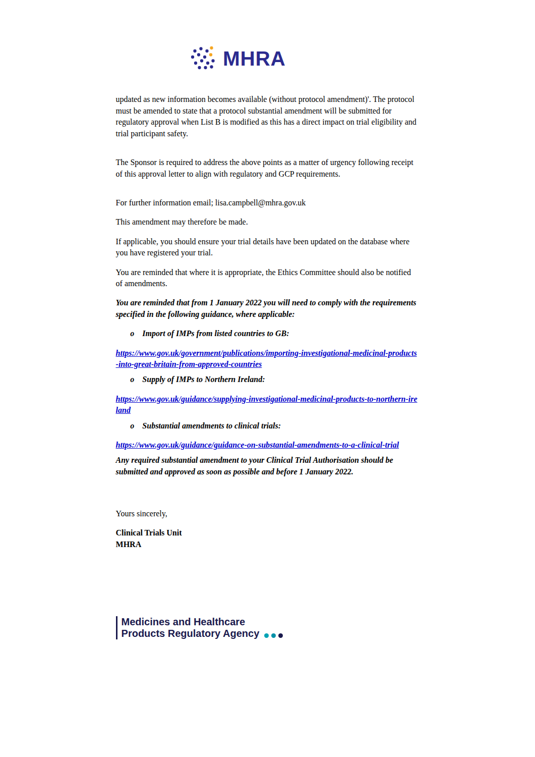MHRA
updated as new information becomes available (without protocol amendment)'. The protocol must be amended to state that a protocol substantial amendment will be submitted for regulatory approval when List B is modified as this has a direct impact on trial eligibility and trial participant safety.
The Sponsor is required to address the above points as a matter of urgency following receipt of this approval letter to align with regulatory and GCP requirements.
For further information email; lisa.campbell@mhra.gov.uk
This amendment may therefore be made.
If applicable, you should ensure your trial details have been updated on the database where you have registered your trial.
You are reminded that where it is appropriate, the Ethics Committee should also be notified of amendments.
You are reminded that from 1 January 2022 you will need to comply with the requirements specified in the following guidance, where applicable:
Import of IMPs from listed countries to GB:
https://www.gov.uk/government/publications/importing-investigational-medicinal-products-into-great-britain-from-approved-countries
Supply of IMPs to Northern Ireland:
https://www.gov.uk/guidance/supplying-investigational-medicinal-products-to-northern-ireland
Substantial amendments to clinical trials:
https://www.gov.uk/guidance/guidance-on-substantial-amendments-to-a-clinical-trial
Any required substantial amendment to your Clinical Trial Authorisation should be submitted and approved as soon as possible and before 1 January 2022.
Yours sincerely,
Clinical Trials Unit
MHRA
Medicines and Healthcare
Products Regulatory Agency